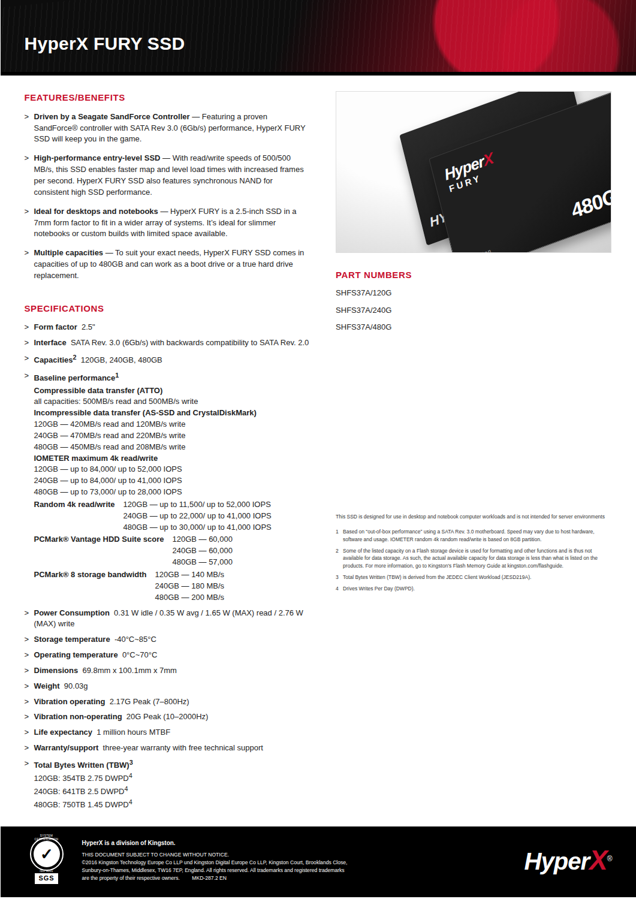HyperX FURY SSD
FEATURES/BENEFITS
Driven by a Seagate SandForce Controller — Featuring a proven SandForce® controller with SATA Rev 3.0 (6Gb/s) performance, HyperX FURY SSD will keep you in the game.
High-performance entry-level SSD — With read/write speeds of 500/500 MB/s, this SSD enables faster map and level load times with increased frames per second. HyperX FURY SSD also features synchronous NAND for consistent high SSD performance.
Ideal for desktops and notebooks — HyperX FURY is a 2.5-inch SSD in a 7mm form factor to fit in a wider array of systems. It’s ideal for slimmer notebooks or custom builds with limited space available.
Multiple capacities — To suit your exact needs, HyperX FURY SSD comes in capacities of up to 480GB and can work as a boot drive or a true hard drive replacement.
SPECIFICATIONS
Form factor 2.5"
Interface SATA Rev. 3.0 (6Gb/s) with backwards compatibility to SATA Rev. 2.0
Capacities2 120GB, 240GB, 480GB
Baseline performance1
Compressible data transfer (ATTO)
all capacities: 500MB/s read and 500MB/s write
Incompressible data transfer (AS-SSD and CrystalDiskMark)
120GB — 420MB/s read and 120MB/s write
240GB — 470MB/s read and 220MB/s write
480GB — 450MB/s read and 208MB/s write
IOMETER maximum 4k read/write
120GB — up to 84,000/ up to 52,000 IOPS
240GB — up to 84,000/ up to 41,000 IOPS
480GB — up to 73,000/ up to 28,000 IOPS
Random 4k read/write
120GB — up to 11,500/ up to 52,000 IOPS
240GB — up to 22,000/ up to 41,000 IOPS
480GB — up to 30,000/ up to 41,000 IOPS
PCMark® Vantage HDD Suite score
120GB — 60,000
240GB — 60,000
480GB — 57,000
PCMark® 8 storage bandwidth
120GB — 140 MB/s
240GB — 180 MB/s
480GB — 200 MB/s
Power Consumption 0.31 W idle / 0.35 W avg / 1.65 W (MAX) read / 2.76 W (MAX) write
Storage temperature -40°C~85°C
Operating temperature 0°C~70°C
Dimensions 69.8mm x 100.1mm x 7mm
Weight 90.03g
Vibration operating 2.17G Peak (7–800Hz)
Vibration non-operating 20G Peak (10–2000Hz)
Life expectancy 1 million hours MTBF
Warranty/support three-year warranty with free technical support
Total Bytes Written (TBW)3
120GB: 354TB 2.75 DWPD4
240GB: 641TB 2.5 DWPD4
480GB: 750TB 1.45 DWPD4
HY
HyperX
FURY
480GB
Kingston
PART NUMBERS
SHFS37A/120G
SHFS37A/240G
SHFS37A/480G
This SSD is designed for use in desktop and notebook computer workloads and is not intended for server environments
Based on “out-of-box performance” using a SATA Rev. 3.0 motherboard. Speed may vary due to host hardware, software and usage. IOMETER random 4k random read/write is based on 8GB partition.
Some of the listed capacity on a Flash storage device is used for formatting and other functions and is thus not available for data storage. As such, the actual available capacity for data storage is less than what is listed on the products. For more information, go to Kingston’s Flash Memory Guide at kingston.com/flashguide.
Total Bytes Written (TBW) is derived from the JEDEC Client Workload (JESD219A).
Drives Writes Per Day (DWPD).
SYSTEM CERTIFICATION ISO 9001
✓
SGS
HyperX is a division of Kingston.
THIS DOCUMENT SUBJECT TO CHANGE WITHOUT NOTICE.
©2016 Kingston Technology Europe Co LLP und Kingston Digital Europe Co LLP, Kingston Court, Brooklands Close,
Sunbury-on-Thames, Middlesex, TW16 7EP, England. All rights reserved. All trademarks and registered trademarks
are the property of their respective owners. MKD-287.2 EN
HyperX®